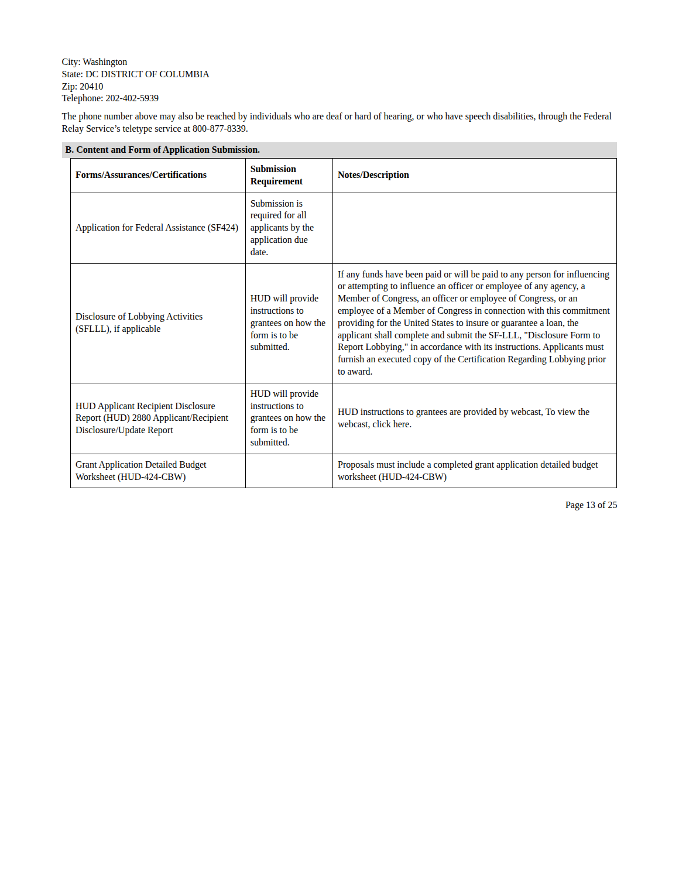City: Washington
State: DC DISTRICT OF COLUMBIA
Zip: 20410
Telephone: 202-402-5939
The phone number above may also be reached by individuals who are deaf or hard of hearing, or who have speech disabilities, through the Federal Relay Service’s teletype service at 800-877-8339.
B. Content and Form of Application Submission.
| Forms/Assurances/Certifications | Submission Requirement | Notes/Description |
| --- | --- | --- |
| Application for Federal Assistance (SF424) | Submission is required for all applicants by the application due date. | |
| Disclosure of Lobbying Activities (SFLLL), if applicable | HUD will provide instructions to grantees on how the form is to be submitted. | If any funds have been paid or will be paid to any person for influencing or attempting to influence an officer or employee of any agency, a Member of Congress, an officer or employee of Congress, or an employee of a Member of Congress in connection with this commitment providing for the United States to insure or guarantee a loan, the applicant shall complete and submit the SF-LLL, "Disclosure Form to Report Lobbying," in accordance with its instructions. Applicants must furnish an executed copy of the Certification Regarding Lobbying prior to award. |
| HUD Applicant Recipient Disclosure Report (HUD) 2880 Applicant/Recipient Disclosure/Update Report | HUD will provide instructions to grantees on how the form is to be submitted. | HUD instructions to grantees are provided by webcast, To view the webcast, click here. |
| Grant Application Detailed Budget Worksheet (HUD-424-CBW) | | Proposals must include a completed grant application detailed budget worksheet (HUD-424-CBW) |
Page 13 of 25